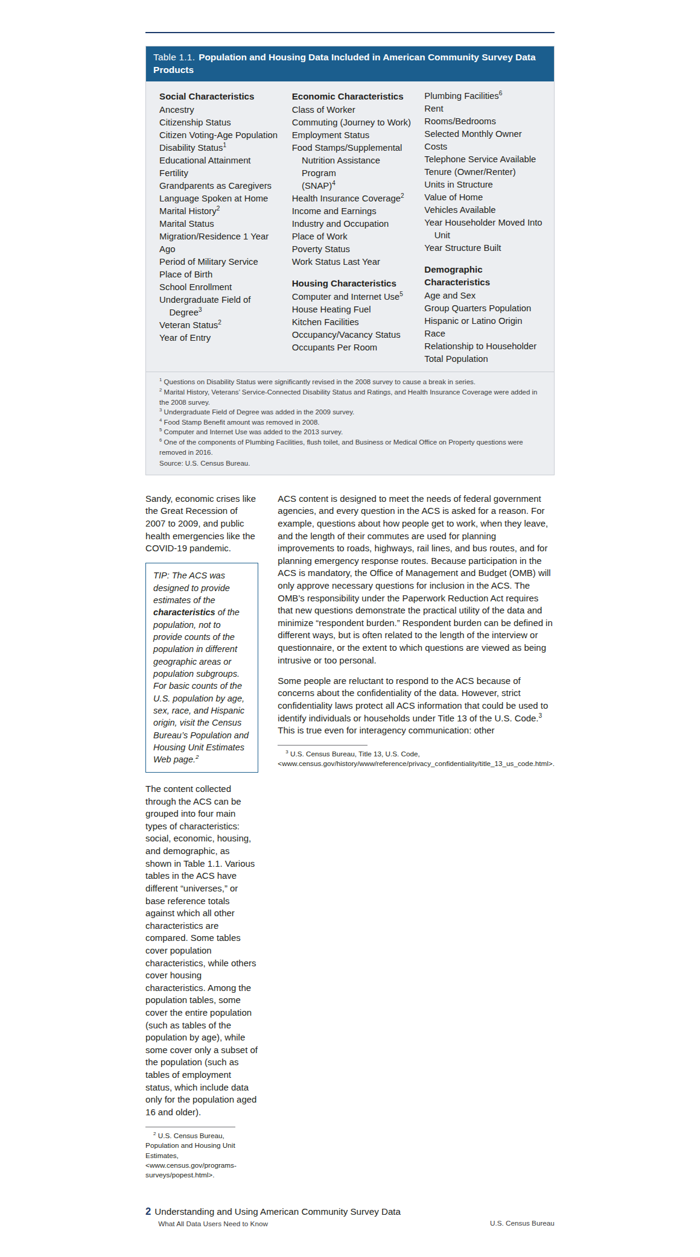Table 1.1. Population and Housing Data Included in American Community Survey Data Products
Social Characteristics
Ancestry
Citizenship Status
Citizen Voting-Age Population
Disability Status1
Educational Attainment
Fertility
Grandparents as Caregivers
Language Spoken at Home
Marital History2
Marital Status
Migration/Residence 1 Year Ago
Period of Military Service
Place of Birth
School Enrollment
Undergraduate Field of
Degree3
Veteran Status2
Year of Entry
Economic Characteristics
Class of Worker
Commuting (Journey to Work)
Employment Status
Food Stamps/Supplemental
Nutrition Assistance Program
(SNAP)4
Health Insurance Coverage2
Income and Earnings
Industry and Occupation
Place of Work
Poverty Status
Work Status Last Year
Housing Characteristics
Computer and Internet Use5
House Heating Fuel
Kitchen Facilities
Occupancy/Vacancy Status
Occupants Per Room
Plumbing Facilities6
Rent
Rooms/Bedrooms
Selected Monthly Owner Costs
Telephone Service Available
Tenure (Owner/Renter)
Units in Structure
Value of Home
Vehicles Available
Year Householder Moved Into
Unit
Year Structure Built
Demographic Characteristics
Age and Sex
Group Quarters Population
Hispanic or Latino Origin
Race
Relationship to Householder
Total Population
1 Questions on Disability Status were significantly revised in the 2008 survey to cause a break in series.
2 Marital History, Veterans’ Service-Connected Disability Status and Ratings, and Health Insurance Coverage were added in the 2008 survey.
3 Undergraduate Field of Degree was added in the 2009 survey.
4 Food Stamp Benefit amount was removed in 2008.
5 Computer and Internet Use was added to the 2013 survey.
6 One of the components of Plumbing Facilities, flush toilet, and Business or Medical Office on Property questions were removed in 2016.
Source: U.S. Census Bureau.
Sandy, economic crises like the Great Recession of 2007 to 2009, and public health emergencies like the COVID-19 pandemic.
TIP: The ACS was designed to provide estimates of the characteristics of the population, not to provide counts of the population in different geographic areas or population subgroups. For basic counts of the U.S. population by age, sex, race, and Hispanic origin, visit the Census Bureau’s Population and Housing Unit Estimates Web page.2
The content collected through the ACS can be grouped into four main types of characteristics: social, economic, housing, and demographic, as shown in Table 1.1. Various tables in the ACS have different “universes,” or base reference totals against which all other characteristics are compared. Some tables cover population characteristics, while others cover housing characteristics. Among the population tables, some cover the entire population (such as tables of the population by age), while some cover only a subset of the population (such as tables of employment status, which include data only for the population aged 16 and older).
2 U.S. Census Bureau, Population and Housing Unit Estimates, <www.census.gov/programs-surveys/popest.html>.
ACS content is designed to meet the needs of federal government agencies, and every question in the ACS is asked for a reason. For example, questions about how people get to work, when they leave, and the length of their commutes are used for planning improvements to roads, highways, rail lines, and bus routes, and for planning emergency response routes. Because participation in the ACS is mandatory, the Office of Management and Budget (OMB) will only approve necessary questions for inclusion in the ACS. The OMB’s responsibility under the Paperwork Reduction Act requires that new questions demonstrate the practical utility of the data and minimize “respondent burden.” Respondent burden can be defined in different ways, but is often related to the length of the interview or questionnaire, or the extent to which questions are viewed as being intrusive or too personal.
Some people are reluctant to respond to the ACS because of concerns about the confidentiality of the data. However, strict confidentiality laws protect all ACS information that could be used to identify individuals or households under Title 13 of the U.S. Code.3 This is true even for interagency communication: other
3 U.S. Census Bureau, Title 13, U.S. Code, <www.census.gov/history/www/reference/privacy_confidentiality/title_13_us_code.html>.
2 Understanding and Using American Community Survey Data
What All Data Users Need to Know
U.S. Census Bureau